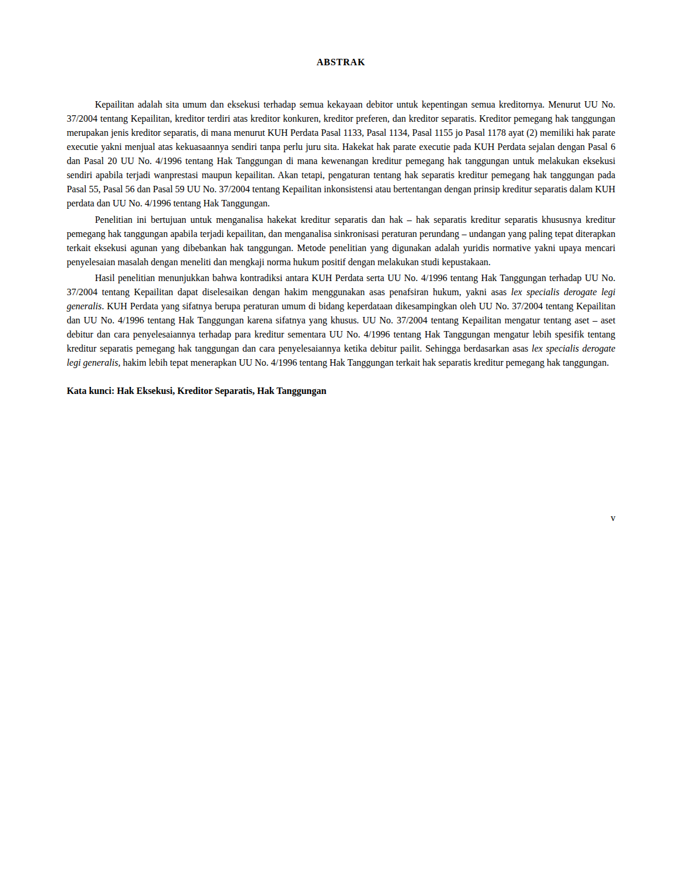ABSTRAK
Kepailitan adalah sita umum dan eksekusi terhadap semua kekayaan debitor untuk kepentingan semua kreditornya. Menurut UU No. 37/2004 tentang Kepailitan, kreditor terdiri atas kreditor konkuren, kreditor preferen, dan kreditor separatis. Kreditor pemegang hak tanggungan merupakan jenis kreditor separatis, di mana menurut KUH Perdata Pasal 1133, Pasal 1134, Pasal 1155 jo Pasal 1178 ayat (2) memiliki hak parate executie yakni menjual atas kekuasaannya sendiri tanpa perlu juru sita. Hakekat hak parate executie pada KUH Perdata sejalan dengan Pasal 6 dan Pasal 20 UU No. 4/1996 tentang Hak Tanggungan di mana kewenangan kreditur pemegang hak tanggungan untuk melakukan eksekusi sendiri apabila terjadi wanprestasi maupun kepailitan. Akan tetapi, pengaturan tentang hak separatis kreditur pemegang hak tanggungan pada Pasal 55, Pasal 56 dan Pasal 59 UU No. 37/2004 tentang Kepailitan inkonsistensi atau bertentangan dengan prinsip kreditur separatis dalam KUH perdata dan UU No. 4/1996 tentang Hak Tanggungan.
Penelitian ini bertujuan untuk menganalisa hakekat kreditur separatis dan hak – hak separatis kreditur separatis khususnya kreditur pemegang hak tanggungan apabila terjadi kepailitan, dan menganalisa sinkronisasi peraturan perundang – undangan yang paling tepat diterapkan terkait eksekusi agunan yang dibebankan hak tanggungan. Metode penelitian yang digunakan adalah yuridis normative yakni upaya mencari penyelesaian masalah dengan meneliti dan mengkaji norma hukum positif dengan melakukan studi kepustakaan.
Hasil penelitian menunjukkan bahwa kontradiksi antara KUH Perdata serta UU No. 4/1996 tentang Hak Tanggungan terhadap UU No. 37/2004 tentang Kepailitan dapat diselesaikan dengan hakim menggunakan asas penafsiran hukum, yakni asas lex specialis derogate legi generalis. KUH Perdata yang sifatnya berupa peraturan umum di bidang keperdataan dikesampingkan oleh UU No. 37/2004 tentang Kepailitan dan UU No. 4/1996 tentang Hak Tanggungan karena sifatnya yang khusus. UU No. 37/2004 tentang Kepailitan mengatur tentang aset – aset debitur dan cara penyelesaiannya terhadap para kreditur sementara UU No. 4/1996 tentang Hak Tanggungan mengatur lebih spesifik tentang kreditur separatis pemegang hak tanggungan dan cara penyelesaiannya ketika debitur pailit. Sehingga berdasarkan asas lex specialis derogate legi generalis, hakim lebih tepat menerapkan UU No. 4/1996 tentang Hak Tanggungan terkait hak separatis kreditur pemegang hak tanggungan.
Kata kunci: Hak Eksekusi, Kreditor Separatis, Hak Tanggungan
v